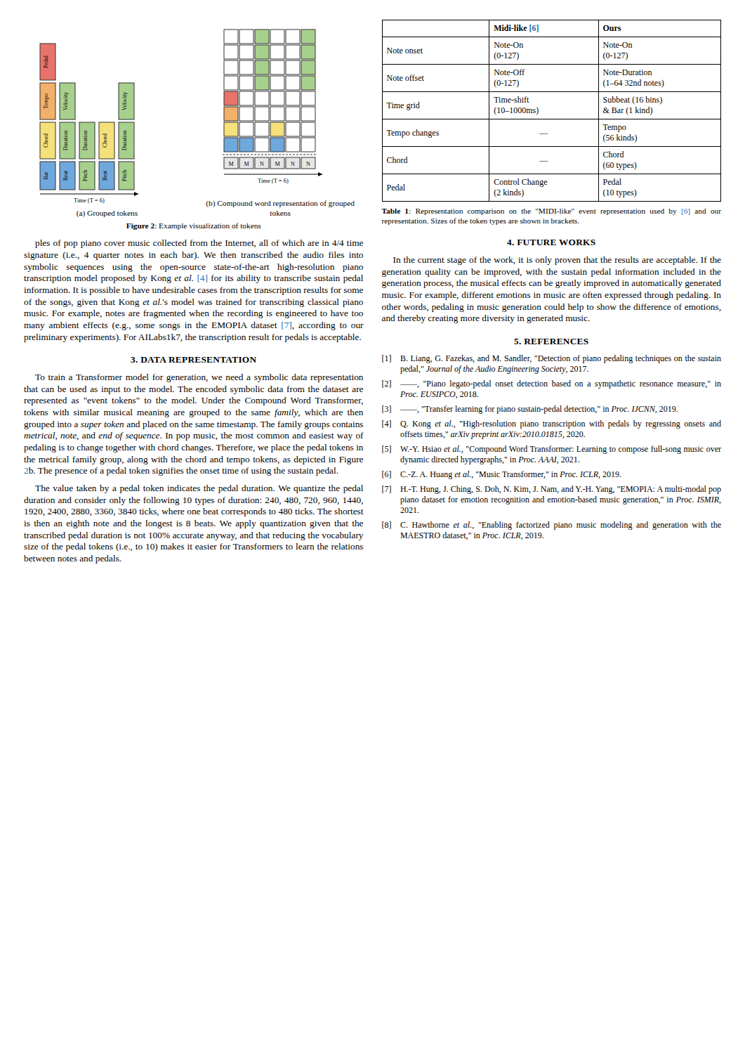Pedal Tempo Chord Bar Velocity Duration Beat Duration Pitch Chord Beat Velocity Duration Pitch Time (T = 6)
(a) Grouped tokens
M M N M N N Time (T = 6)
(b) Compound word representation of grouped tokens
Figure 2: Example visualization of tokens
ples of pop piano cover music collected from the Internet, all of which are in 4/4 time signature (i.e., 4 quarter notes in each bar). We then transcribed the audio files into symbolic sequences using the open-source state-of-the-art high-resolution piano transcription model proposed by Kong et al. [4] for its ability to transcribe sustain pedal information. It is possible to have undesirable cases from the transcription results for some of the songs, given that Kong et al.'s model was trained for transcribing classical piano music. For example, notes are fragmented when the recording is engineered to have too many ambient effects (e.g., some songs in the EMOPIA dataset [7], according to our preliminary experiments). For AILabs1k7, the transcription result for pedals is acceptable.
3. Data Representation
To train a Transformer model for generation, we need a symbolic data representation that can be used as input to the model. The encoded symbolic data from the dataset are represented as "event tokens" to the model. Under the Compound Word Transformer, tokens with similar musical meaning are grouped to the same family, which are then grouped into a super token and placed on the same timestamp. The family groups contains metrical, note, and end of sequence. In pop music, the most common and easiest way of pedaling is to change together with chord changes. Therefore, we place the pedal tokens in the metrical family group, along with the chord and tempo tokens, as depicted in Figure 2b. The presence of a pedal token signifies the onset time of using the sustain pedal.
The value taken by a pedal token indicates the pedal duration. We quantize the pedal duration and consider only the following 10 types of duration: 240, 480, 720, 960, 1440, 1920, 2400, 2880, 3360, 3840 ticks, where one beat corresponds to 480 ticks. The shortest is then an eighth note and the longest is 8 beats. We apply quantization given that the transcribed pedal duration is not 100% accurate anyway, and that reducing the vocabulary size of the pedal tokens (i.e., to 10) makes it easier for Transformers to learn the relations between notes and pedals.
| | Midi-like [6] | Ours |
| --- | --- | --- |
| Note onset | Note-On (0-127) | Note-On (0-127) |
| Note offset | Note-Off (0-127) | Note-Duration (1–64 32nd notes) |
| Time grid | Time-shift (10–1000ms) | Subbeat (16 bins) & Bar (1 kind) |
| Tempo changes | — | Tempo (56 kinds) |
| Chord | — | Chord (60 types) |
| Pedal | Control Change (2 kinds) | Pedal (10 types) |
Table 1: Representation comparison on the "MIDI-like" event representation used by [6] and our representation. Sizes of the token types are shown in brackets.
4. Future Works
In the current stage of the work, it is only proven that the results are acceptable. If the generation quality can be improved, with the sustain pedal information included in the generation process, the musical effects can be greatly improved in automatically generated music. For example, different emotions in music are often expressed through pedaling. In other words, pedaling in music generation could help to show the difference of emotions, and thereby creating more diversity in generated music.
5. References
B. Liang, G. Fazekas, and M. Sandler, "Detection of piano pedaling techniques on the sustain pedal," Journal of the Audio Engineering Society, 2017.
——, "Piano legato-pedal onset detection based on a sympathetic resonance measure," in Proc. EUSIPCO, 2018.
——, "Transfer learning for piano sustain-pedal detection," in Proc. IJCNN, 2019.
Q. Kong et al., "High-resolution piano transcription with pedals by regressing onsets and offsets times," arXiv preprint arXiv:2010.01815, 2020.
W.-Y. Hsiao et al., "Compound Word Transformer: Learning to compose full-song music over dynamic directed hypergraphs," in Proc. AAAI, 2021.
C.-Z. A. Huang et al., "Music Transformer," in Proc. ICLR, 2019.
H.-T. Hung, J. Ching, S. Doh, N. Kim, J. Nam, and Y.-H. Yang, "EMOPIA: A multi-modal pop piano dataset for emotion recognition and emotion-based music generation," in Proc. ISMIR, 2021.
C. Hawthorne et al., "Enabling factorized piano music modeling and generation with the MAESTRO dataset," in Proc. ICLR, 2019.